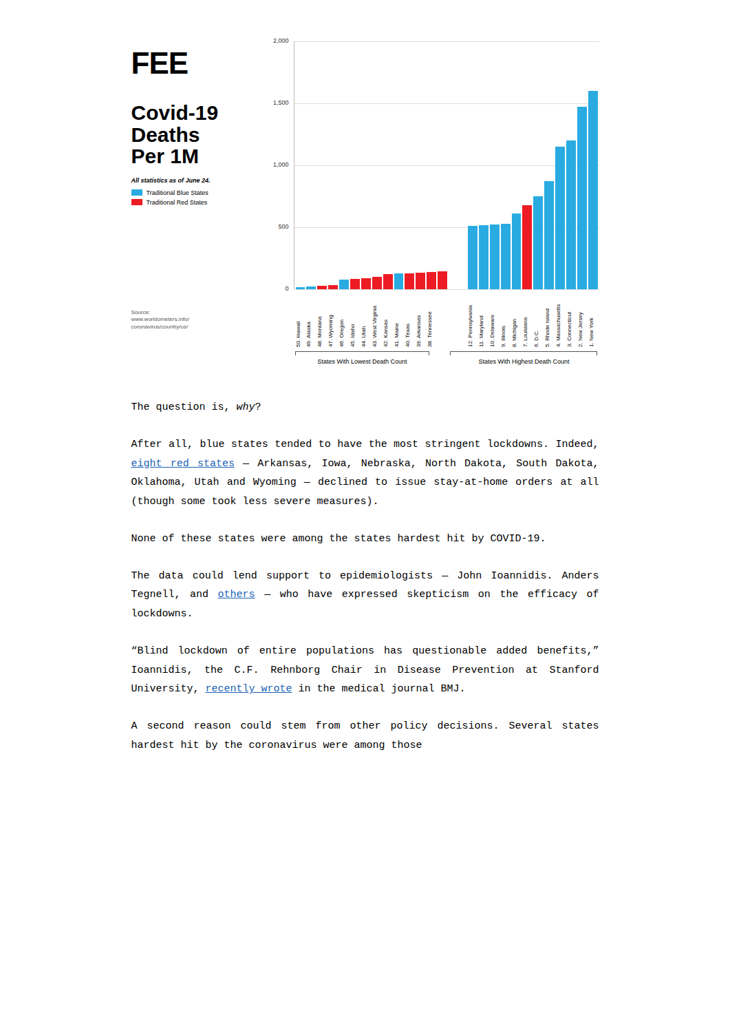FEE
Covid-19
Deaths
Per 1M
All statistics as of June 24.
Traditional Blue States
Traditional Red States
Source:
www.worldometers.info/
coronavirus/country/us/
2,000
1,500
1,000
500
0
50. Hawaii
49. Alaska
48. Montana
47. Wyoming
46. Oregon
45. Idaho
44. Utah
43. West Virginia
42. Kansas
41. Maine
40. Texas
39. Arkansas
38. Tennessee
12. Pennsylvania
11. Maryland
10. Delaware
9. Illinois
8. Michigan
7. Louisiana
6. D.C.
5. Rhode Island
4. Massachusetts
3. Connecticut
2. New Jersey
1. New York
States With Lowest Death Count
States With Highest Death Count
The question is, why?
After all, blue states tended to have the most stringent lockdowns. Indeed, eight red states — Arkansas, Iowa, Nebraska, North Dakota, South Dakota, Oklahoma, Utah and Wyoming — declined to issue stay-at-home orders at all (though some took less severe measures).
None of these states were among the states hardest hit by COVID-19.
The data could lend support to epidemiologists — John Ioannidis. Anders Tegnell, and others — who have expressed skepticism on the efficacy of lockdowns.
“Blind lockdown of entire populations has questionable added benefits,” Ioannidis, the C.F. Rehnborg Chair in Disease Prevention at Stanford University, recently wrote in the medical journal BMJ.
A second reason could stem from other policy decisions. Several states hardest hit by the coronavirus were among those